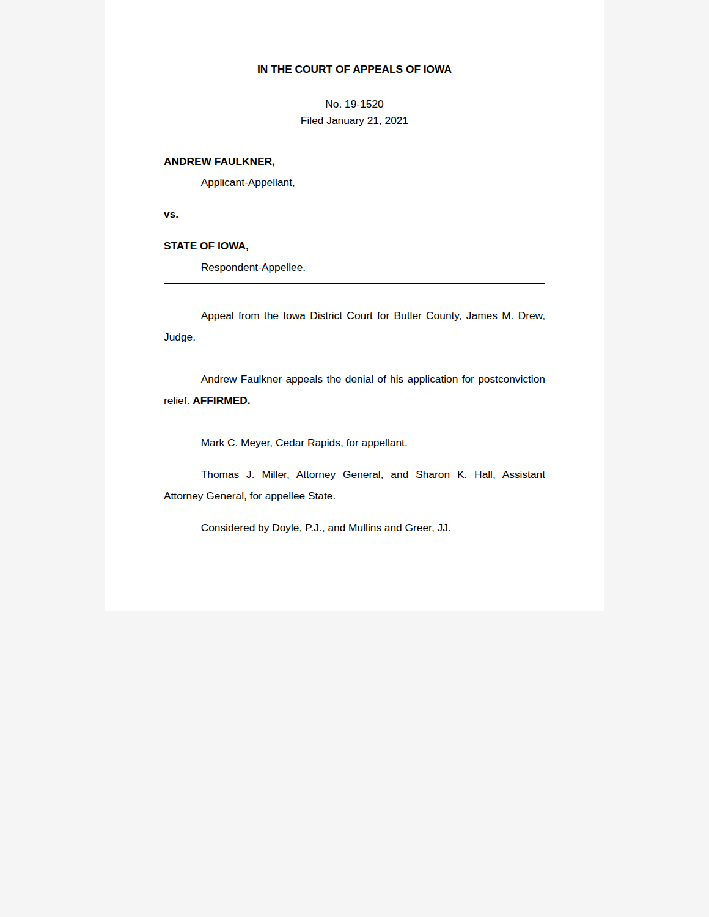IN THE COURT OF APPEALS OF IOWA
No. 19-1520
Filed January 21, 2021
Andrew Faulkner,
Applicant-Appellant,
vs.
State of Iowa,
Respondent-Appellee.
Appeal from the Iowa District Court for Butler County, James M. Drew, Judge.
Andrew Faulkner appeals the denial of his application for postconviction relief. AFFIRMED.
Mark C. Meyer, Cedar Rapids, for appellant.
Thomas J. Miller, Attorney General, and Sharon K. Hall, Assistant Attorney General, for appellee State.
Considered by Doyle, P.J., and Mullins and Greer, JJ.